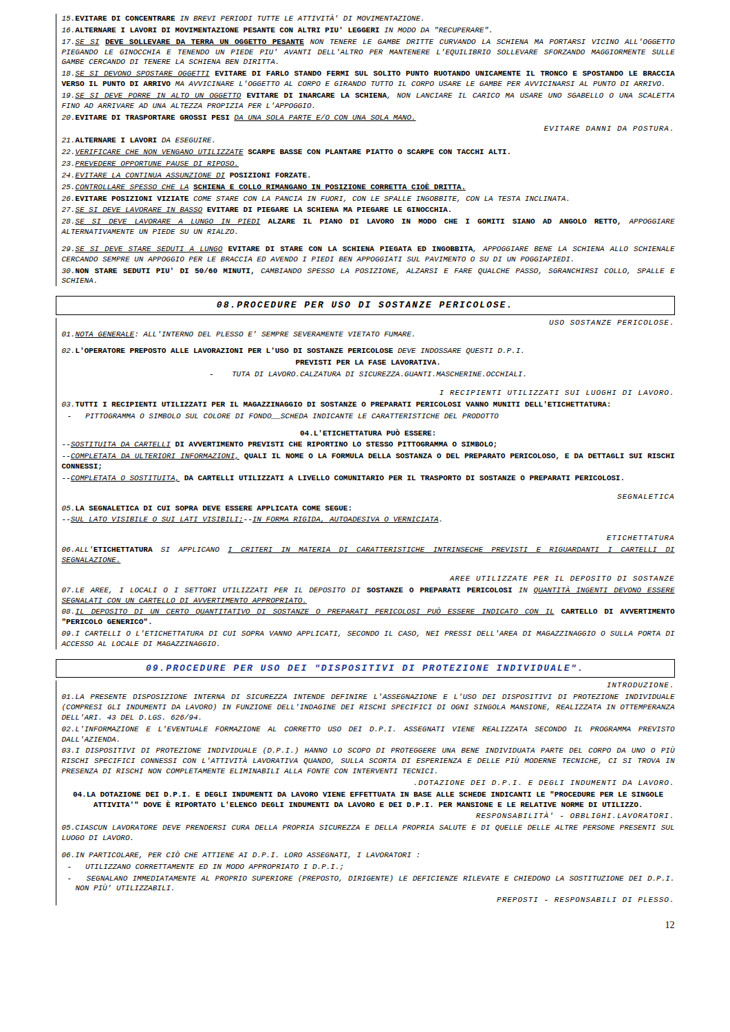15. EVITARE DI CONCENTRARE IN BREVI PERIODI TUTTE LE ATTIVITÀ' DI MOVIMENTAZIONE.
16. ALTERNARE I LAVORI DI MOVIMENTAZIONE PESANTE CON ALTRI PIU' LEGGERI IN MODO DA "RECUPERARE".
17. SE SI DEVE SOLLEVARE DA TERRA UN OGGETTO PESANTE NON TENERE LE GAMBE DRITTE CURVANDO LA SCHIENA MA PORTARSI VICINO ALL'OGGETTO PIEGANDO LE GINOCCHIA E TENENDO UN PIEDE PIU' AVANTI DELL'ALTRO PER MANTENERE L'EQUILIBRIO SOLLEVARE SFORZANDO MAGGIORMENTE SULLE GAMBE CERCANDO DI TENERE LA SCHIENA BEN DIRITTA.
18. SE SI DEVONO SPOSTARE OGGETTI EVITARE DI FARLO STANDO FERMI SUL SOLITO PUNTO RUOTANDO UNICAMENTE IL TRONCO E SPOSTANDO LE BRACCIA VERSO IL PUNTO DI ARRIVO MA AVVICINARE L'OGGETTO AL CORPO E GIRANDO TUTTO IL CORPO USARE LE GAMBE PER AVVICINARSI AL PUNTO DI ARRIVO.
19. SE SI DEVE PORRE IN ALTO UN OGGETTO EVITARE DI INARCARE LA SCHIENA, NON LANCIARE IL CARICO MA USARE UNO SGABELLO O UNA SCALETTA FINO AD ARRIVARE AD UNA ALTEZZA PROPIZIA PER L'APPOGGIO.
20. EVITARE DI TRASPORTARE GROSSI PESI DA UNA SOLA PARTE E/O CON UNA SOLA MANO.
EVITARE DANNI DA POSTURA.
21. ALTERNARE I LAVORI DA ESEGUIRE.
22. VERIFICARE CHE NON VENGANO UTILIZZATE SCARPE BASSE CON PLANTARE PIATTO O SCARPE CON TACCHI ALTI.
23. PREVEDERE OPPORTUNE PAUSE DI RIPOSO.
24. EVITARE LA CONTINUA ASSUNZIONE DI POSIZIONI FORZATE.
25. CONTROLLARE SPESSO CHE LA SCHIENA E COLLO RIMANGANO IN POSIZIONE CORRETTA CIOÈ DRITTA.
26. EVITARE POSIZIONI VIZIATE COME STARE CON LA PANCIA IN FUORI, CON LE SPALLE INGOBBITE, CON LA TESTA INCLINATA.
27. SE SI DEVE LAVORARE IN BASSO EVITARE DI PIEGARE LA SCHIENA MA PIEGARE LE GINOCCHIA.
28. SE SI DEVE LAVORARE A LUNGO IN PIEDI ALZARE IL PIANO DI LAVORO IN MODO CHE I GOMITI SIANO AD ANGOLO RETTO, APPOGGIARE ALTERNATIVAMENTE UN PIEDE SU UN RIALZO.
29. SE SI DEVE STARE SEDUTI A LUNGO EVITARE DI STARE CON LA SCHIENA PIEGATA ED INGOBBITA, APPOGGIARE BENE LA SCHIENA ALLO SCHIENALE CERCANDO SEMPRE UN APPOGGIO PER LE BRACCIA ED AVENDO I PIEDI BEN APPOGGIATI SUL PAVIMENTO O SU DI UN POGGIAPIEDI.
30. NON STARE SEDUTI PIU' DI 50/60 MINUTI, CAMBIANDO SPESSO LA POSIZIONE, ALZARSI E FARE QUALCHE PASSO, SGRANCHIRSI COLLO, SPALLE E SCHIENA.
08.PROCEDURE PER USO DI SOSTANZE PERICOLOSE.
USO SOSTANZE PERICOLOSE.
01. NOTA GENERALE: ALL'INTERNO DEL PLESSO E' SEMPRE SEVERAMENTE VIETATO FUMARE.
02. L'OPERATORE PREPOSTO ALLE LAVORAZIONI PER L'USO DI SOSTANZE PERICOLOSE DEVE INDOSSARE QUESTI D.P.I.
PREVISTI PER LA FASE LAVORATIVA.
- TUTA DI LAVORO.CALZATURA DI SICUREZZA.GUANTI.MASCHERINE.OCCHIALI.
I RECIPIENTI UTILIZZATI SUI LUOGHI DI LAVORO.
03. TUTTI I RECIPIENTI UTILIZZATI PER IL MAGAZZINAGGIO DI SOSTANZE O PREPARATI PERICOLOSI VANNO MUNITI DELL'ETICHETTATURA:
- PITTOGRAMMA O SIMBOLO SUL COLORE DI FONDO__SCHEDA INDICANTE LE CARATTERISTICHE DEL PRODOTTO
04.L'ETICHETTATURA PUÒ ESSERE:
--SOSTITUITA DA CARTELLI DI AVVERTIMENTO PREVISTI CHE RIPORTINO LO STESSO PITTOGRAMMA O SIMBOLO;
--COMPLETATA DA ULTERIORI INFORMAZIONI, QUALI IL NOME O LA FORMULA DELLA SOSTANZA O DEL PREPARATO PERICOLOSO, E DA DETTAGLI SUI RISCHI CONNESSI;
--COMPLETATA O SOSTITUITA, DA CARTELLI UTILIZZATI A LIVELLO COMUNITARIO PER IL TRASPORTO DI SOSTANZE O PREPARATI PERICOLOSI.
SEGNALETICA
05. LA SEGNALETICA DI CUI SOPRA DEVE ESSERE APPLICATA COME SEGUE:
--SUL LATO VISIBILE O SUI LATI VISIBILI;--IN FORMA RIGIDA, AUTOADESIVA O VERNICIATA.
ETICHETTATURA
06. ALL'ETICHETTATURA SI APPLICANO I CRITERI IN MATERIA DI CARATTERISTICHE INTRINSECHE PREVISTI E RIGUARDANTI I CARTELLI DI SEGNALAZIONE.
AREE UTILIZZATE PER IL DEPOSITO DI SOSTANZE
07. LE AREE, I LOCALI O I SETTORI UTILIZZATI PER IL DEPOSITO DI SOSTANZE O PREPARATI PERICOLOSI IN QUANTITÀ INGENTI DEVONO ESSERE SEGNALATI CON UN CARTELLO DI AVVERTIMENTO APPROPRIATO.
08. IL DEPOSITO DI UN CERTO QUANTITATIVO DI SOSTANZE O PREPARATI PERICOLOSI PUÒ ESSERE INDICATO CON IL CARTELLO DI AVVERTIMENTO "PERICOLO GENERICO".
09. I CARTELLI O L'ETICHETTATURA DI CUI SOPRA VANNO APPLICATI, SECONDO IL CASO, NEI PRESSI DELL'AREA DI MAGAZZINAGGIO O SULLA PORTA DI ACCESSO AL LOCALE DI MAGAZZINAGGIO.
09.PROCEDURE PER USO DEI "DISPOSITIVI DI PROTEZIONE INDIVIDUALE".
INTRODUZIONE.
01.LA PRESENTE DISPOSIZIONE INTERNA DI SICUREZZA INTENDE DEFINIRE L'ASSEGNAZIONE E L'USO DEI DISPOSITIVI DI PROTEZIONE INDIVIDUALE (COMPRESI GLI INDUMENTI DA LAVORO) IN FUNZIONE DELL'INDAGINE DEI RISCHI SPECIFICI DI OGNI SINGOLA MANSIONE, REALIZZATA IN OTTEMPERANZA DELL'ARI. 43 DEL D.LGS. 626/94.
02.L'INFORMAZIONE E L'EVENTUALE FORMAZIONE AL CORRETTO USO DEI D.P.I. ASSEGNATI VIENE REALIZZATA SECONDO IL PROGRAMMA PREVISTO DALL'AZIENDA.
03.I DISPOSITIVI DI PROTEZIONE INDIVIDUALE (D.P.I.) HANNO LO SCOPO DI PROTEGGERE UNA BENE INDIVIDUATA PARTE DEL CORPO DA UNO O PIÙ RISCHI SPECIFICI CONNESSI CON L'ATTIVITÀ LAVORATIVA QUANDO, SULLA SCORTA DI ESPERIENZA E DELLE PIÙ MODERNE TECNICHE, CI SI TROVA IN PRESENZA DI RISCHI NON COMPLETAMENTE ELIMINABILI ALLA FONTE CON INTERVENTI TECNICI.
.DOTAZIONE DEI D.P.I. E DEGLI INDUMENTI DA LAVORO.
04.LA DOTAZIONE DEI D.P.I. E DEGLI INDUMENTI DA LAVORO VIENE EFFETTUATA IN BASE ALLE SCHEDE INDICANTI LE "PROCEDURE PER LE SINGOLE ATTIVITA'" DOVE È RIPORTATO L'ELENCO DEGLI INDUMENTI DA LAVORO E DEI D.P.I. PER MANSIONE E LE RELATIVE NORME DI UTILIZZO.
RESPONSABILITÀ' - OBBLIGHI.LAVORATORI.
05.CIASCUN LAVORATORE DEVE PRENDERSI CURA DELLA PROPRIA SICUREZZA E DELLA PROPRIA SALUTE E DI QUELLE DELLE ALTRE PERSONE PRESENTI SUL LUOGO DI LAVORO.
06.IN PARTICOLARE, PER CIÒ CHE ATTIENE AI D.P.I. LORO ASSEGNATI, I LAVORATORI :
- UTILIZZANO CORRETTAMENTE ED IN MODO APPROPRIATO I D.P.I.;
- SEGNALANO IMMEDIATAMENTE AL PROPRIO SUPERIORE (PREPOSTO, DIRIGENTE) LE DEFICIENZE RILEVATE E CHIEDONO LA SOSTITUZIONE DEI D.P.I. NON PIÙ' UTILIZZABILI.
PREPOSTI - RESPONSABILI DI PLESSO.
12